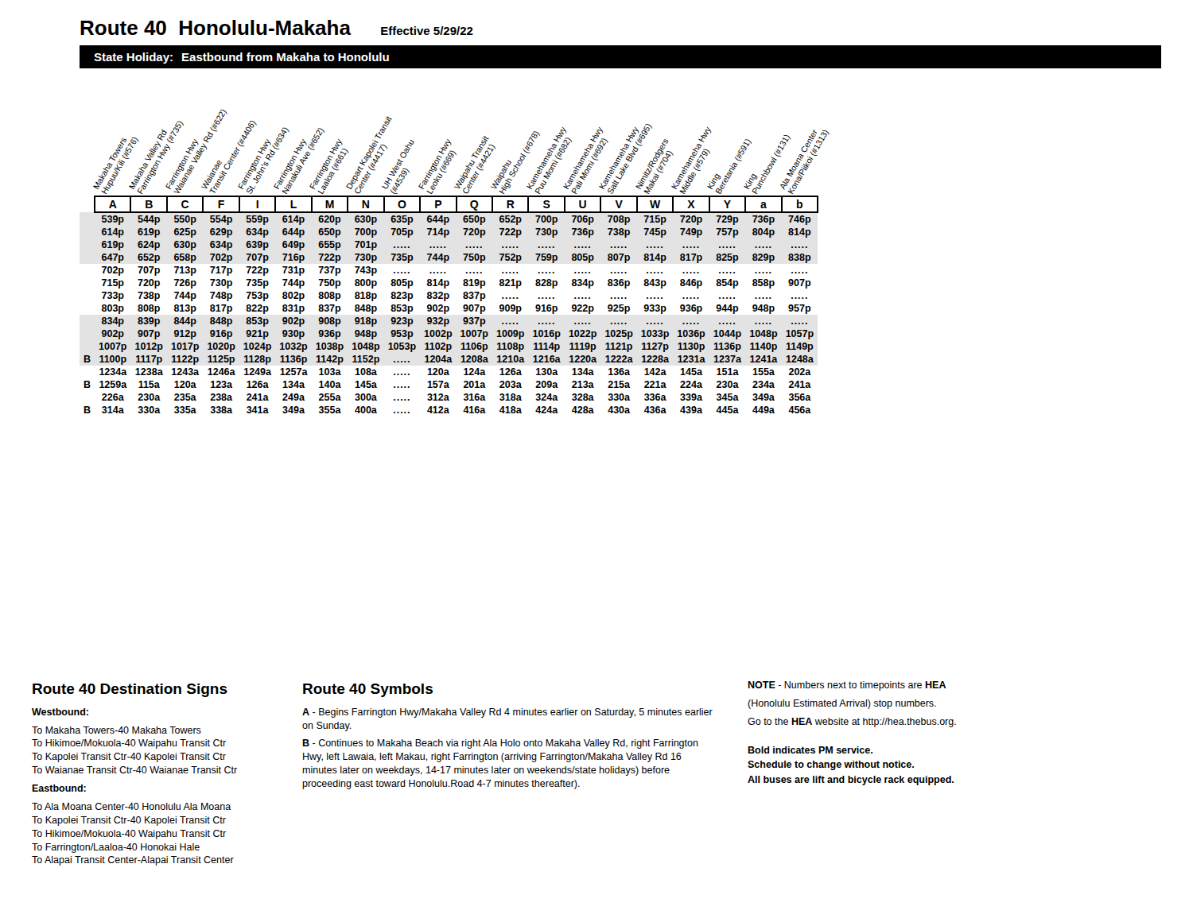Route 40 Honolulu-Makaha Effective 5/29/22
State Holiday: Eastbound from Makaha to Honolulu
| | Makaha Towers Hupuu/Kili (#576) | Makaha Valley Rd Farrington Hwy (#735) | Farrington Hwy Waianae Valley Rd (#622) | Waianae Transit Center (#4406) | Farrington Hwy St. John's Rd (#634) | Farrington Hwy Nanakuli Ave (#652) | Farrington Hwy Laaloa (#661) | Depart Kapolei Transit Center (#4417) | UH West Oahu (#4539) | Farrington Hwy Leoku (#669) | Waipahu Transit Center (#4421) | Waipahu High School (#678) | Kamehameha Hwy Puu Momi (#682) | Kamehameha Hwy Pali Momi (#692) | Kamehameha Hwy Salt Lake Blvd (#695) | Nimitz/Rodgers Makai (#704) | Kamehameha Hwy Middle (#579) | King Beretania (#591) | King Punchbowl (#131) | Ala Moana Center Kona/Piikoi (#1313) |
| --- | --- | --- | --- | --- | --- | --- | --- | --- | --- | --- | --- | --- | --- | --- | --- | --- | --- | --- | --- | --- |
| | A | B | C | F | I | L | M | N | O | P | Q | R | S | U | V | W | X | Y | a | b |
| | 539p | 544p | 550p | 554p | 559p | 614p | 620p | 630p | 635p | 644p | 650p | 652p | 700p | 706p | 708p | 715p | 720p | 729p | 736p | 746p |
| | 614p | 619p | 625p | 629p | 634p | 644p | 650p | 700p | 705p | 714p | 720p | 722p | 730p | 736p | 738p | 745p | 749p | 757p | 804p | 814p |
| | 619p | 624p | 630p | 634p | 639p | 649p | 655p | 701p | ..... | ..... | ..... | ..... | ..... | ..... | ..... | ..... | ..... | ..... | ..... | ..... |
| | 647p | 652p | 658p | 702p | 707p | 716p | 722p | 730p | 735p | 744p | 750p | 752p | 759p | 805p | 807p | 814p | 817p | 825p | 829p | 838p |
| | 702p | 707p | 713p | 717p | 722p | 731p | 737p | 743p | ..... | ..... | ..... | ..... | ..... | ..... | ..... | ..... | ..... | ..... | ..... | ..... |
| | 715p | 720p | 726p | 730p | 735p | 744p | 750p | 800p | 805p | 814p | 819p | 821p | 828p | 834p | 836p | 843p | 846p | 854p | 858p | 907p |
| | 733p | 738p | 744p | 748p | 753p | 802p | 808p | 818p | 823p | 832p | 837p | ..... | ..... | ..... | ..... | ..... | ..... | ..... | ..... | ..... |
| | 803p | 808p | 813p | 817p | 822p | 831p | 837p | 848p | 853p | 902p | 907p | 909p | 916p | 922p | 925p | 933p | 936p | 944p | 948p | 957p |
| | 834p | 839p | 844p | 848p | 853p | 902p | 908p | 918p | 923p | 932p | 937p | ..... | ..... | ..... | ..... | ..... | ..... | ..... | ..... | ..... |
| | 902p | 907p | 912p | 916p | 921p | 930p | 936p | 948p | 953p | 1002p | 1007p | 1009p | 1016p | 1022p | 1025p | 1033p | 1036p | 1044p | 1048p | 1057p |
| | 1007p | 1012p | 1017p | 1020p | 1024p | 1032p | 1038p | 1048p | 1053p | 1102p | 1106p | 1108p | 1114p | 1119p | 1121p | 1127p | 1130p | 1136p | 1140p | 1149p |
| B | 1100p | 1117p | 1122p | 1125p | 1128p | 1136p | 1142p | 1152p | ..... | 1204a | 1208a | 1210a | 1216a | 1220a | 1222a | 1228a | 1231a | 1237a | 1241a | 1248a |
| | 1234a | 1238a | 1243a | 1246a | 1249a | 1257a | 103a | 108a | ..... | 120a | 124a | 126a | 130a | 134a | 136a | 142a | 145a | 151a | 155a | 202a |
| B | 1259a | 115a | 120a | 123a | 126a | 134a | 140a | 145a | ..... | 157a | 201a | 203a | 209a | 213a | 215a | 221a | 224a | 230a | 234a | 241a |
| | 226a | 230a | 235a | 238a | 241a | 249a | 255a | 300a | ..... | 312a | 316a | 318a | 324a | 328a | 330a | 336a | 339a | 345a | 349a | 356a |
| B | 314a | 330a | 335a | 338a | 341a | 349a | 355a | 400a | ..... | 412a | 416a | 418a | 424a | 428a | 430a | 436a | 439a | 445a | 449a | 456a |
Route 40 Destination Signs
Westbound:
To Makaha Towers-40 Makaha Towers
To Hikimoe/Mokuola-40 Waipahu Transit Ctr
To Kapolei Transit Ctr-40 Kapolei Transit Ctr
To Waianae Transit Ctr-40 Waianae Transit Ctr
Eastbound:
To Ala Moana Center-40 Honolulu Ala Moana
To Kapolei Transit Ctr-40 Kapolei Transit Ctr
To Hikimoe/Mokuola-40 Waipahu Transit Ctr
To Farrington/Laaloa-40 Honokai Hale
To Alapai Transit Center-Alapai Transit Center
Route 40 Symbols
A - Begins Farrington Hwy/Makaha Valley Rd 4 minutes earlier on Saturday, 5 minutes earlier on Sunday.
B - Continues to Makaha Beach via right Ala Holo onto Makaha Valley Rd, right Farrington Hwy, left Lawaia, left Makau, right Farrington (arriving Farrington/Makaha Valley Rd 16 minutes later on weekdays, 14-17 minutes later on weekends/state holidays) before proceeding east toward Honolulu.Road 4-7 minutes thereafter).
NOTE - Numbers next to timepoints are HEA
(Honolulu Estimated Arrival) stop numbers.
Go to the HEA website at http://hea.thebus.org.
Bold indicates PM service.
Schedule to change without notice.
All buses are lift and bicycle rack equipped.